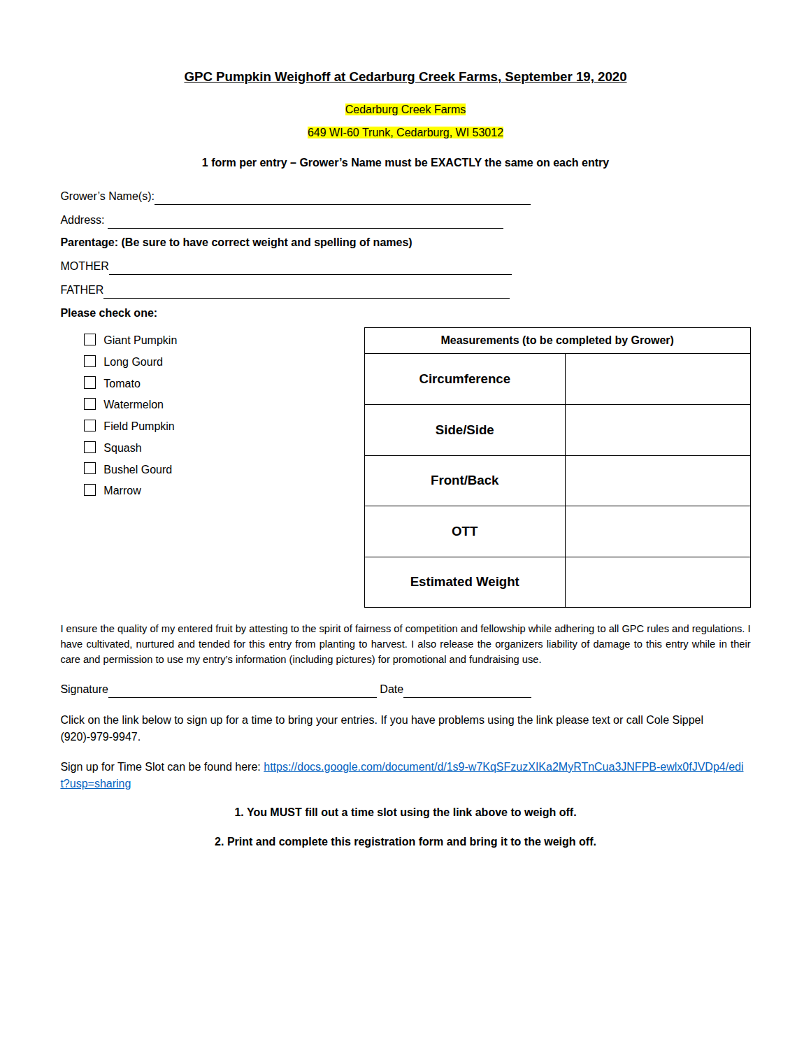GPC Pumpkin Weighoff at Cedarburg Creek Farms, September 19, 2020
Cedarburg Creek Farms
649 WI-60 Trunk, Cedarburg, WI 53012
1 form per entry – Grower’s Name must be EXACTLY the same on each entry
Grower’s Name(s):
Address:
Parentage: (Be sure to have correct weight and spelling of names)
MOTHER
FATHER
Please check one:
| Giant Pumpkin Long Gourd Tomato Watermelon Field Pumpkin Squash Bushel Gourd Marrow | / Measurements (to be completed by Grower) / / --- / / Circumference / / / Side/Side / / / Front/Back / / / OTT / / / Estimated Weight / / |
I ensure the quality of my entered fruit by attesting to the spirit of fairness of competition and fellowship while adhering to all GPC rules and regulations. I have cultivated, nurtured and tended for this entry from planting to harvest. I also release the organizers liability of damage to this entry while in their care and permission to use my entry’s information (including pictures) for promotional and fundraising use.
Signature Date
Click on the link below to sign up for a time to bring your entries. If you have problems using the link please text or call Cole Sippel (920)-979-9947.
Sign up for Time Slot can be found here: https://docs.google.com/document/d/1s9-w7KqSFzuzXIKa2MyRTnCua3JNFPB-ewlx0fJVDp4/edit?usp=sharing
1. You MUST fill out a time slot using the link above to weigh off.
2. Print and complete this registration form and bring it to the weigh off.